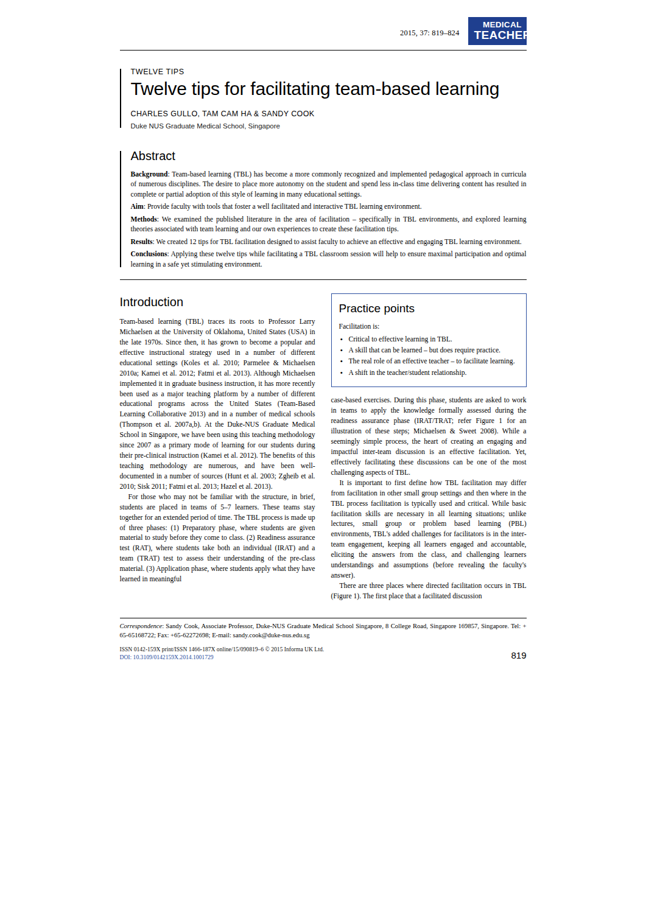2015, 37: 819–824
MEDICAL
TEACHER
TWELVE TIPS
Twelve tips for facilitating team-based learning
CHARLES GULLO, TAM CAM HA & SANDY COOK
Duke NUS Graduate Medical School, Singapore
Abstract
Background: Team-based learning (TBL) has become a more commonly recognized and implemented pedagogical approach in curricula of numerous disciplines. The desire to place more autonomy on the student and spend less in-class time delivering content has resulted in complete or partial adoption of this style of learning in many educational settings.
Aim: Provide faculty with tools that foster a well facilitated and interactive TBL learning environment.
Methods: We examined the published literature in the area of facilitation – specifically in TBL environments, and explored learning theories associated with team learning and our own experiences to create these facilitation tips.
Results: We created 12 tips for TBL facilitation designed to assist faculty to achieve an effective and engaging TBL learning environment.
Conclusions: Applying these twelve tips while facilitating a TBL classroom session will help to ensure maximal participation and optimal learning in a safe yet stimulating environment.
Introduction
Team-based learning (TBL) traces its roots to Professor Larry Michaelsen at the University of Oklahoma, United States (USA) in the late 1970s. Since then, it has grown to become a popular and effective instructional strategy used in a number of different educational settings (Koles et al. 2010; Parmelee & Michaelsen 2010a; Kamei et al. 2012; Fatmi et al. 2013). Although Michaelsen implemented it in graduate business instruction, it has more recently been used as a major teaching platform by a number of different educational programs across the United States (Team-Based Learning Collaborative 2013) and in a number of medical schools (Thompson et al. 2007a,b). At the Duke-NUS Graduate Medical School in Singapore, we have been using this teaching methodology since 2007 as a primary mode of learning for our students during their pre-clinical instruction (Kamei et al. 2012). The benefits of this teaching methodology are numerous, and have been well-documented in a number of sources (Hunt et al. 2003; Zgheib et al. 2010; Sisk 2011; Fatmi et al. 2013; Hazel et al. 2013).
For those who may not be familiar with the structure, in brief, students are placed in teams of 5–7 learners. These teams stay together for an extended period of time. The TBL process is made up of three phases: (1) Preparatory phase, where students are given material to study before they come to class. (2) Readiness assurance test (RAT), where students take both an individual (IRAT) and a team (TRAT) test to assess their understanding of the pre-class material. (3) Application phase, where students apply what they have learned in meaningful
Practice points
Facilitation is:
Critical to effective learning in TBL.
A skill that can be learned – but does require practice.
The real role of an effective teacher – to facilitate learning.
A shift in the teacher/student relationship.
case-based exercises. During this phase, students are asked to work in teams to apply the knowledge formally assessed during the readiness assurance phase (IRAT/TRAT; refer Figure 1 for an illustration of these steps; Michaelsen & Sweet 2008). While a seemingly simple process, the heart of creating an engaging and impactful inter-team discussion is an effective facilitation. Yet, effectively facilitating these discussions can be one of the most challenging aspects of TBL.
It is important to first define how TBL facilitation may differ from facilitation in other small group settings and then where in the TBL process facilitation is typically used and critical. While basic facilitation skills are necessary in all learning situations; unlike lectures, small group or problem based learning (PBL) environments, TBL's added challenges for facilitators is in the inter-team engagement, keeping all learners engaged and accountable, eliciting the answers from the class, and challenging learners understandings and assumptions (before revealing the faculty's answer).
There are three places where directed facilitation occurs in TBL (Figure 1). The first place that a facilitated discussion
Correspondence: Sandy Cook, Associate Professor, Duke-NUS Graduate Medical School Singapore, 8 College Road, Singapore 169857, Singapore. Tel: + 65-65168722; Fax: +65-62272698; E-mail: sandy.cook@duke-nus.edu.sg
ISSN 0142-159X print/ISSN 1466-187X online/15/090819–6 © 2015 Informa UK Ltd.
DOI: 10.3109/0142159X.2014.1001729
819